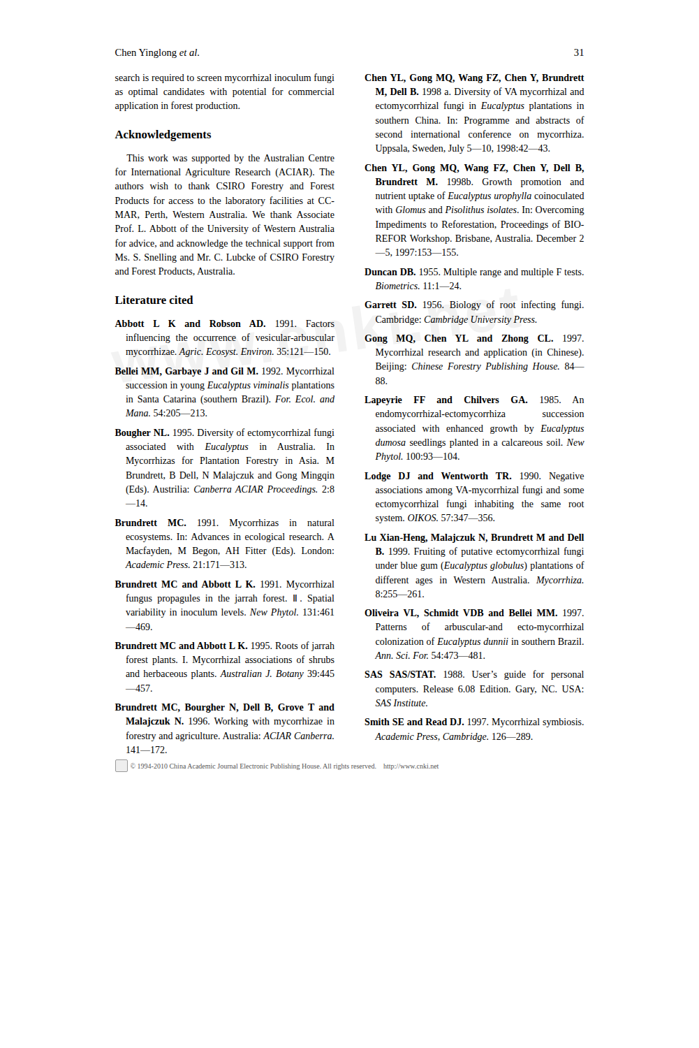www.cnki.net
Chen Yinglong et al.
31
search is required to screen mycorrhizal inoculum fungi as optimal candidates with potential for commercial application in forest production.
Acknowledgements
This work was supported by the Australian Centre for International Agriculture Research (ACIAR). The authors wish to thank CSIRO Forestry and Forest Products for access to the laboratory facilities at CC-MAR, Perth, Western Australia. We thank Associate Prof. L. Abbott of the University of Western Australia for advice, and acknowledge the technical support from Ms. S. Snelling and Mr. C. Lubcke of CSIRO Forestry and Forest Products, Australia.
Literature cited
Abbott L K and Robson AD. 1991. Factors influencing the occurrence of vesicular-arbuscular mycorrhizae. Agric. Ecosyst. Environ. 35:121—150.
Bellei MM, Garbaye J and Gil M. 1992. Mycorrhizal succession in young Eucalyptus viminalis plantations in Santa Catarina (southern Brazil). For. Ecol. and Mana. 54:205—213.
Bougher NL. 1995. Diversity of ectomycorrhizal fungi associated with Eucalyptus in Australia. In Mycorrhizas for Plantation Forestry in Asia. M Brundrett, B Dell, N Malajczuk and Gong Mingqin (Eds). Austrilia: Canberra ACIAR Proceedings. 2:8—14.
Brundrett MC. 1991. Mycorrhizas in natural ecosystems. In: Advances in ecological research. A Macfayden, M Begon, AH Fitter (Eds). London: Academic Press. 21:171—313.
Brundrett MC and Abbott L K. 1991. Mycorrhizal fungus propagules in the jarrah forest. Ⅱ. Spatial variability in inoculum levels. New Phytol. 131:461—469.
Brundrett MC and Abbott L K. 1995. Roots of jarrah forest plants. I. Mycorrhizal associations of shrubs and herbaceous plants. Australian J. Botany 39:445—457.
Brundrett MC, Bourgher N, Dell B, Grove T and Malajczuk N. 1996. Working with mycorrhizae in forestry and agriculture. Australia: ACIAR Canberra. 141—172.
Chen YL, Gong MQ, Wang FZ, Chen Y, Brundrett M, Dell B. 1998 a. Diversity of VA mycorrhizal and ectomycorrhizal fungi in Eucalyptus plantations in southern China. In: Programme and abstracts of second international conference on mycorrhiza. Uppsala, Sweden, July 5—10, 1998:42—43.
Chen YL, Gong MQ, Wang FZ, Chen Y, Dell B, Brundrett M. 1998b. Growth promotion and nutrient uptake of Eucalyptus urophylla coinoculated with Glomus and Pisolithus isolates. In: Overcoming Impediments to Reforestation, Proceedings of BIO-REFOR Workshop. Brisbane, Australia. December 2—5, 1997:153—155.
Duncan DB. 1955. Multiple range and multiple F tests. Biometrics. 11:1—24.
Garrett SD. 1956. Biology of root infecting fungi. Cambridge: Cambridge University Press.
Gong MQ, Chen YL and Zhong CL. 1997. Mycorrhizal research and application (in Chinese). Beijing: Chinese Forestry Publishing House. 84—88.
Lapeyrie FF and Chilvers GA. 1985. An endomycorrhizal-ectomycorrhiza succession associated with enhanced growth by Eucalyptus dumosa seedlings planted in a calcareous soil. New Phytol. 100:93—104.
Lodge DJ and Wentworth TR. 1990. Negative associations among VA-mycorrhizal fungi and some ectomycorrhizal fungi inhabiting the same root system. OIKOS. 57:347—356.
Lu Xian-Heng, Malajczuk N, Brundrett M and Dell B. 1999. Fruiting of putative ectomycorrhizal fungi under blue gum (Eucalyptus globulus) plantations of different ages in Western Australia. Mycorrhiza. 8:255—261.
Oliveira VL, Schmidt VDB and Bellei MM. 1997. Patterns of arbuscular-and ecto-mycorrhizal colonization of Eucalyptus dunnii in southern Brazil. Ann. Sci. For. 54:473—481.
SAS SAS/STAT. 1988. User’s guide for personal computers. Release 6.08 Edition. Gary, NC. USA: SAS Institute.
Smith SE and Read DJ. 1997. Mycorrhizal symbiosis. Academic Press, Cambridge. 126—289.
© 1994-2010 China Academic Journal Electronic Publishing House. All rights reserved. http://www.cnki.net